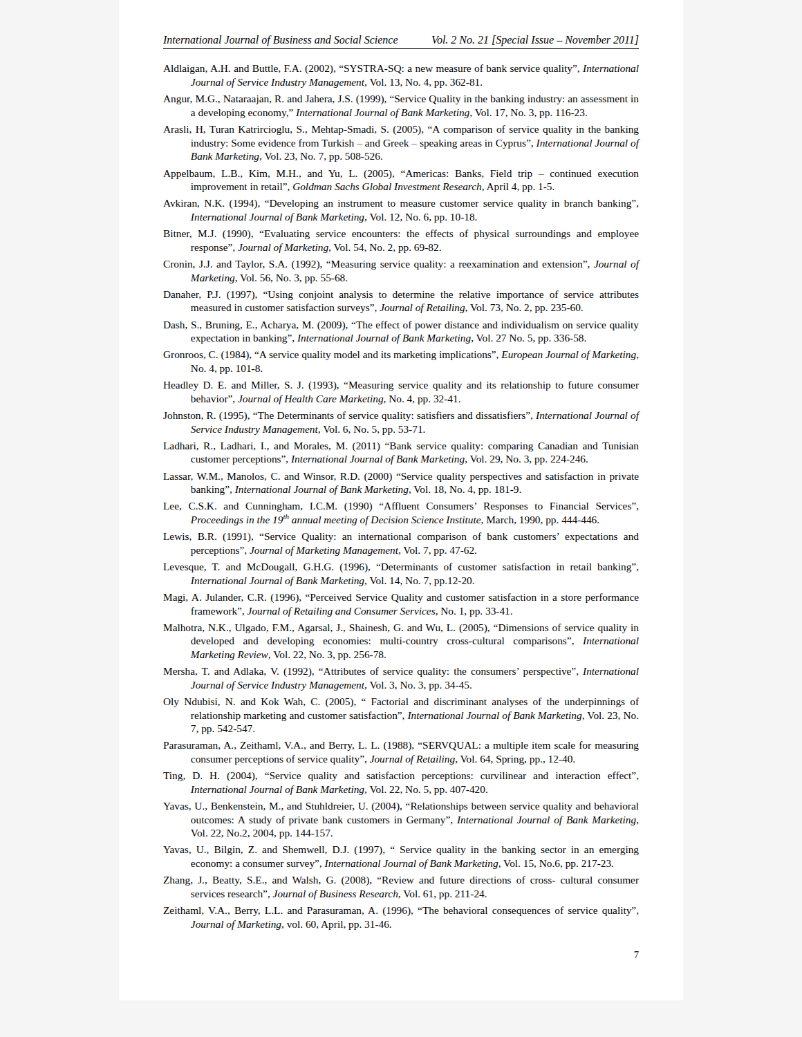International Journal of Business and Social Science Vol. 2 No. 21 [Special Issue – November 2011]
Aldlaigan, A.H. and Buttle, F.A. (2002), “SYSTRA-SQ: a new measure of bank service quality”, International Journal of Service Industry Management, Vol. 13, No. 4, pp. 362-81.
Angur, M.G., Nataraajan, R. and Jahera, J.S. (1999), “Service Quality in the banking industry: an assessment in a developing economy,” International Journal of Bank Marketing, Vol. 17, No. 3, pp. 116-23.
Arasli, H, Turan Katrircioglu, S., Mehtap-Smadi, S. (2005), “A comparison of service quality in the banking industry: Some evidence from Turkish – and Greek – speaking areas in Cyprus”, International Journal of Bank Marketing, Vol. 23, No. 7, pp. 508-526.
Appelbaum, L.B., Kim, M.H., and Yu, L. (2005), “Americas: Banks, Field trip – continued execution improvement in retail”, Goldman Sachs Global Investment Research, April 4, pp. 1-5.
Avkiran, N.K. (1994), “Developing an instrument to measure customer service quality in branch banking”, International Journal of Bank Marketing, Vol. 12, No. 6, pp. 10-18.
Bitner, M.J. (1990), “Evaluating service encounters: the effects of physical surroundings and employee response”, Journal of Marketing, Vol. 54, No. 2, pp. 69-82.
Cronin, J.J. and Taylor, S.A. (1992), “Measuring service quality: a reexamination and extension”, Journal of Marketing, Vol. 56, No. 3, pp. 55-68.
Danaher, P.J. (1997), “Using conjoint analysis to determine the relative importance of service attributes measured in customer satisfaction surveys”, Journal of Retailing, Vol. 73, No. 2, pp. 235-60.
Dash, S., Bruning, E., Acharya, M. (2009), “The effect of power distance and individualism on service quality expectation in banking”, International Journal of Bank Marketing, Vol. 27 No. 5, pp. 336-58.
Gronroos, C. (1984), “A service quality model and its marketing implications”, European Journal of Marketing, No. 4, pp. 101-8.
Headley D. E. and Miller, S. J. (1993), “Measuring service quality and its relationship to future consumer behavior”, Journal of Health Care Marketing, No. 4, pp. 32-41.
Johnston, R. (1995), “The Determinants of service quality: satisfiers and dissatisfiers”, International Journal of Service Industry Management, Vol. 6, No. 5, pp. 53-71.
Ladhari, R., Ladhari, I., and Morales, M. (2011) “Bank service quality: comparing Canadian and Tunisian customer perceptions”, International Journal of Bank Marketing, Vol. 29, No. 3, pp. 224-246.
Lassar, W.M., Manolos, C. and Winsor, R.D. (2000) “Service quality perspectives and satisfaction in private banking”, International Journal of Bank Marketing, Vol. 18, No. 4, pp. 181-9.
Lee, C.S.K. and Cunningham, I.C.M. (1990) “Affluent Consumers’ Responses to Financial Services”, Proceedings in the 19th annual meeting of Decision Science Institute, March, 1990, pp. 444-446.
Lewis, B.R. (1991), “Service Quality: an international comparison of bank customers’ expectations and perceptions”, Journal of Marketing Management, Vol. 7, pp. 47-62.
Levesque, T. and McDougall, G.H.G. (1996), “Determinants of customer satisfaction in retail banking”, International Journal of Bank Marketing, Vol. 14, No. 7, pp.12-20.
Magi, A. Julander, C.R. (1996), “Perceived Service Quality and customer satisfaction in a store performance framework”, Journal of Retailing and Consumer Services, No. 1, pp. 33-41.
Malhotra, N.K., Ulgado, F.M., Agarsal, J., Shainesh, G. and Wu, L. (2005), “Dimensions of service quality in developed and developing economies: multi-country cross-cultural comparisons”, International Marketing Review, Vol. 22, No. 3, pp. 256-78.
Mersha, T. and Adlaka, V. (1992), “Attributes of service quality: the consumers’ perspective”, International Journal of Service Industry Management, Vol. 3, No. 3, pp. 34-45.
Oly Ndubisi, N. and Kok Wah, C. (2005), “ Factorial and discriminant analyses of the underpinnings of relationship marketing and customer satisfaction”, International Journal of Bank Marketing, Vol. 23, No. 7, pp. 542-547.
Parasuraman, A., Zeithaml, V.A., and Berry, L. L. (1988), “SERVQUAL: a multiple item scale for measuring consumer perceptions of service quality”, Journal of Retailing, Vol. 64, Spring, pp., 12-40.
Ting, D. H. (2004), “Service quality and satisfaction perceptions: curvilinear and interaction effect”, International Journal of Bank Marketing, Vol. 22, No. 5, pp. 407-420.
Yavas, U., Benkenstein, M., and Stuhldreier, U. (2004), “Relationships between service quality and behavioral outcomes: A study of private bank customers in Germany”, International Journal of Bank Marketing, Vol. 22, No.2, 2004, pp. 144-157.
Yavas, U., Bilgin, Z. and Shemwell, D.J. (1997), “ Service quality in the banking sector in an emerging economy: a consumer survey”, International Journal of Bank Marketing, Vol. 15, No.6, pp. 217-23.
Zhang, J., Beatty, S.E., and Walsh, G. (2008), “Review and future directions of cross- cultural consumer services research”, Journal of Business Research, Vol. 61, pp. 211-24.
Zeithaml, V.A., Berry, L.L. and Parasuraman, A. (1996), “The behavioral consequences of service quality”, Journal of Marketing, vol. 60, April, pp. 31-46.
7